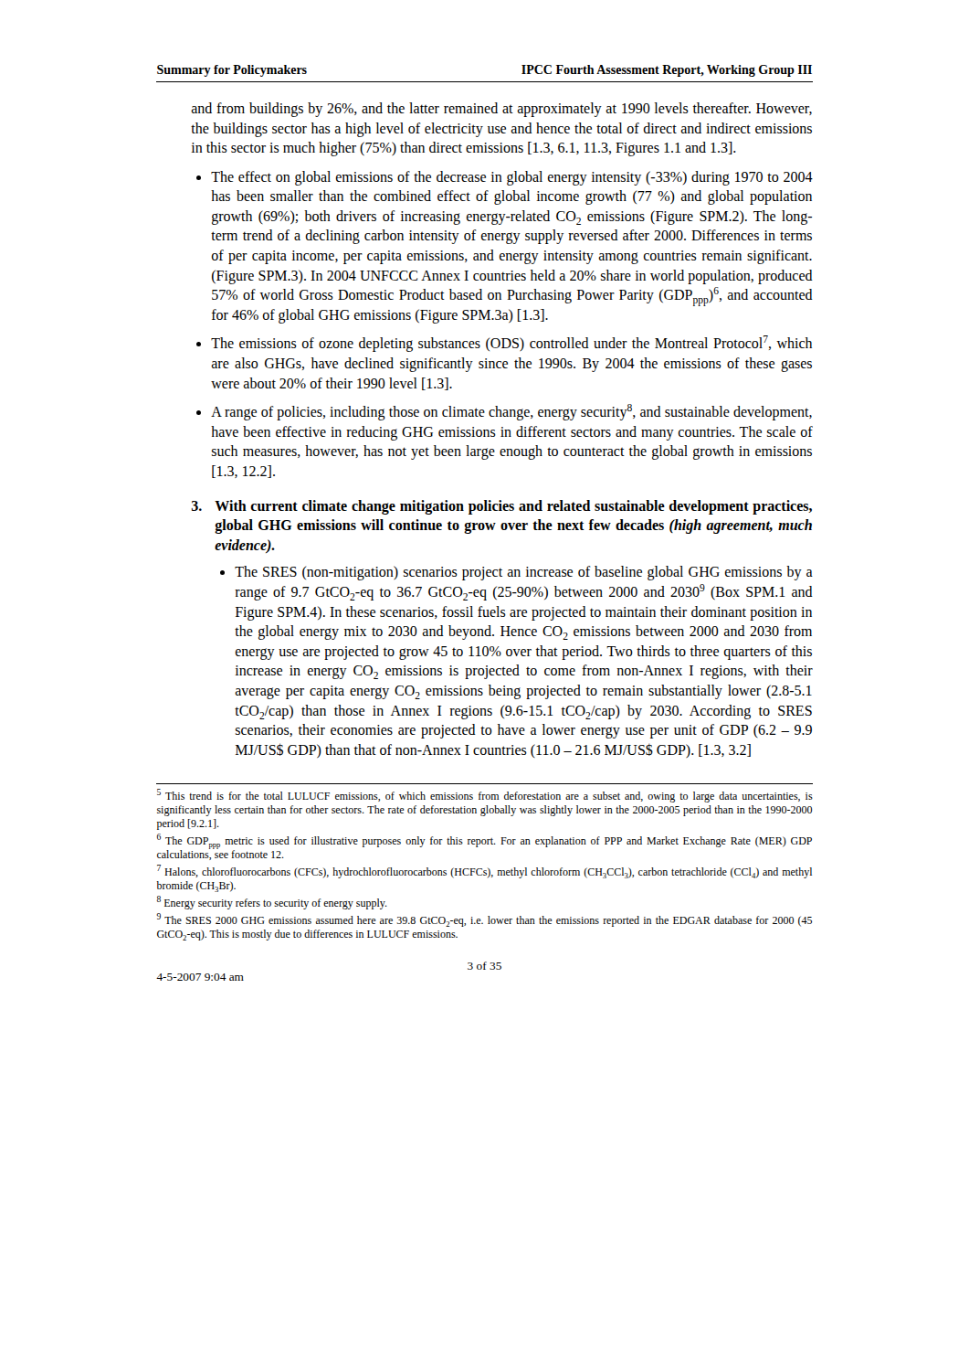Summary for Policymakers
IPCC Fourth Assessment Report, Working Group III
and from buildings by 26%, and the latter remained at approximately at 1990 levels thereafter. However, the buildings sector has a high level of electricity use and hence the total of direct and indirect emissions in this sector is much higher (75%) than direct emissions [1.3, 6.1, 11.3, Figures 1.1 and 1.3].
The effect on global emissions of the decrease in global energy intensity (-33%) during 1970 to 2004 has been smaller than the combined effect of global income growth (77 %) and global population growth (69%); both drivers of increasing energy-related CO2 emissions (Figure SPM.2). The long-term trend of a declining carbon intensity of energy supply reversed after 2000. Differences in terms of per capita income, per capita emissions, and energy intensity among countries remain significant. (Figure SPM.3). In 2004 UNFCCC Annex I countries held a 20% share in world population, produced 57% of world Gross Domestic Product based on Purchasing Power Parity (GDPppp)6, and accounted for 46% of global GHG emissions (Figure SPM.3a) [1.3].
The emissions of ozone depleting substances (ODS) controlled under the Montreal Protocol7, which are also GHGs, have declined significantly since the 1990s. By 2004 the emissions of these gases were about 20% of their 1990 level [1.3].
A range of policies, including those on climate change, energy security8, and sustainable development, have been effective in reducing GHG emissions in different sectors and many countries. The scale of such measures, however, has not yet been large enough to counteract the global growth in emissions [1.3, 12.2].
With current climate change mitigation policies and related sustainable development practices, global GHG emissions will continue to grow over the next few decades (high agreement, much evidence).
The SRES (non-mitigation) scenarios project an increase of baseline global GHG emissions by a range of 9.7 GtCO2-eq to 36.7 GtCO2-eq (25-90%) between 2000 and 20309 (Box SPM.1 and Figure SPM.4). In these scenarios, fossil fuels are projected to maintain their dominant position in the global energy mix to 2030 and beyond. Hence CO2 emissions between 2000 and 2030 from energy use are projected to grow 45 to 110% over that period. Two thirds to three quarters of this increase in energy CO2 emissions is projected to come from non-Annex I regions, with their average per capita energy CO2 emissions being projected to remain substantially lower (2.8-5.1 tCO2/cap) than those in Annex I regions (9.6-15.1 tCO2/cap) by 2030. According to SRES scenarios, their economies are projected to have a lower energy use per unit of GDP (6.2 – 9.9 MJ/US$ GDP) than that of non-Annex I countries (11.0 – 21.6 MJ/US$ GDP). [1.3, 3.2]
5 This trend is for the total LULUCF emissions, of which emissions from deforestation are a subset and, owing to large data uncertainties, is significantly less certain than for other sectors. The rate of deforestation globally was slightly lower in the 2000-2005 period than in the 1990-2000 period [9.2.1].
6 The GDPppp metric is used for illustrative purposes only for this report. For an explanation of PPP and Market Exchange Rate (MER) GDP calculations, see footnote 12.
7 Halons, chlorofluorocarbons (CFCs), hydrochlorofluorocarbons (HCFCs), methyl chloroform (CH3CCl3), carbon tetrachloride (CCl4) and methyl bromide (CH3Br).
8 Energy security refers to security of energy supply.
9 The SRES 2000 GHG emissions assumed here are 39.8 GtCO2-eq, i.e. lower than the emissions reported in the EDGAR database for 2000 (45 GtCO2-eq). This is mostly due to differences in LULUCF emissions.
3 of 35
4-5-2007 9:04 am